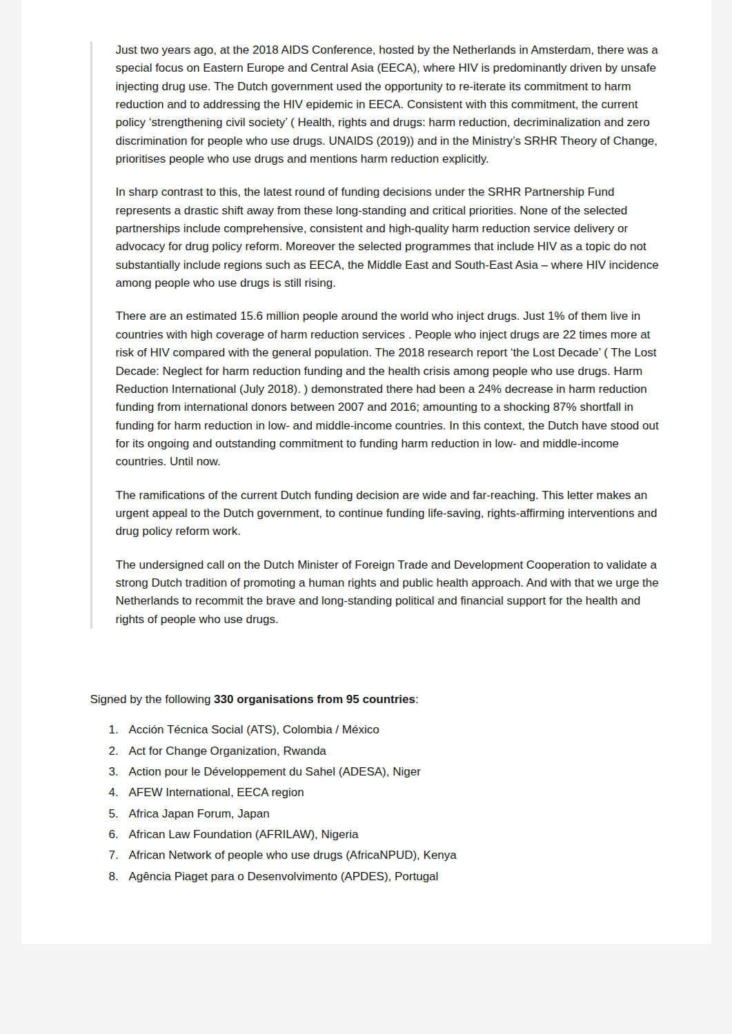Just two years ago, at the 2018 AIDS Conference, hosted by the Netherlands in Amsterdam, there was a special focus on Eastern Europe and Central Asia (EECA), where HIV is predominantly driven by unsafe injecting drug use. The Dutch government used the opportunity to re-iterate its commitment to harm reduction and to addressing the HIV epidemic in EECA. Consistent with this commitment, the current policy ‘strengthening civil society’ ( Health, rights and drugs: harm reduction, decriminalization and zero discrimination for people who use drugs. UNAIDS (2019)) and in the Ministry’s SRHR Theory of Change, prioritises people who use drugs and mentions harm reduction explicitly.
In sharp contrast to this, the latest round of funding decisions under the SRHR Partnership Fund represents a drastic shift away from these long-standing and critical priorities. None of the selected partnerships include comprehensive, consistent and high-quality harm reduction service delivery or advocacy for drug policy reform. Moreover the selected programmes that include HIV as a topic do not substantially include regions such as EECA, the Middle East and South-East Asia – where HIV incidence among people who use drugs is still rising.
There are an estimated 15.6 million people around the world who inject drugs. Just 1% of them live in countries with high coverage of harm reduction services . People who inject drugs are 22 times more at risk of HIV compared with the general population. The 2018 research report ‘the Lost Decade’ ( The Lost Decade: Neglect for harm reduction funding and the health crisis among people who use drugs. Harm Reduction International (July 2018). ) demonstrated there had been a 24% decrease in harm reduction funding from international donors between 2007 and 2016; amounting to a shocking 87% shortfall in funding for harm reduction in low- and middle-income countries. In this context, the Dutch have stood out for its ongoing and outstanding commitment to funding harm reduction in low- and middle-income countries. Until now.
The ramifications of the current Dutch funding decision are wide and far-reaching. This letter makes an urgent appeal to the Dutch government, to continue funding life-saving, rights-affirming interventions and drug policy reform work.
The undersigned call on the Dutch Minister of Foreign Trade and Development Cooperation to validate a strong Dutch tradition of promoting a human rights and public health approach. And with that we urge the Netherlands to recommit the brave and long-standing political and financial support for the health and rights of people who use drugs.
Signed by the following 330 organisations from 95 countries:
Acción Técnica Social (ATS), Colombia / México
Act for Change Organization, Rwanda
Action pour le Développement du Sahel (ADESA), Niger
AFEW International, EECA region
Africa Japan Forum, Japan
African Law Foundation (AFRILAW), Nigeria
African Network of people who use drugs (AfricaNPUD), Kenya
Agência Piaget para o Desenvolvimento (APDES), Portugal